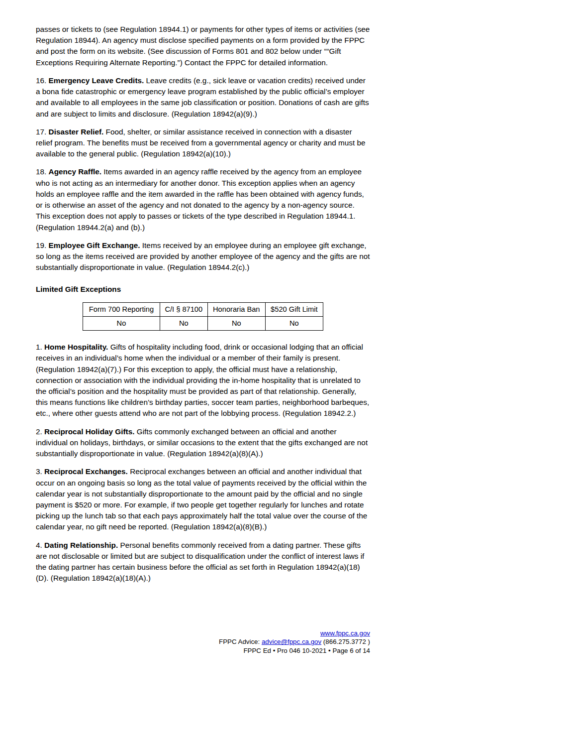passes or tickets to (see Regulation 18944.1) or payments for other types of items or activities (see Regulation 18944). An agency must disclose specified payments on a form provided by the FPPC and post the form on its website. (See discussion of Forms 801 and 802 below under ““Gift Exceptions Requiring Alternate Reporting.”) Contact the FPPC for detailed information.
16. Emergency Leave Credits. Leave credits (e.g., sick leave or vacation credits) received under a bona fide catastrophic or emergency leave program established by the public official’s employer and available to all employees in the same job classification or position. Donations of cash are gifts and are subject to limits and disclosure. (Regulation 18942(a)(9).)
17. Disaster Relief. Food, shelter, or similar assistance received in connection with a disaster relief program. The benefits must be received from a governmental agency or charity and must be available to the general public. (Regulation 18942(a)(10).)
18. Agency Raffle. Items awarded in an agency raffle received by the agency from an employee who is not acting as an intermediary for another donor. This exception applies when an agency holds an employee raffle and the item awarded in the raffle has been obtained with agency funds, or is otherwise an asset of the agency and not donated to the agency by a non-agency source. This exception does not apply to passes or tickets of the type described in Regulation 18944.1. (Regulation 18944.2(a) and (b).)
19. Employee Gift Exchange. Items received by an employee during an employee gift exchange, so long as the items received are provided by another employee of the agency and the gifts are not substantially disproportionate in value. (Regulation 18944.2(c).)
Limited Gift Exceptions
| Form 700 Reporting | C/I § 87100 | Honoraria Ban | $520 Gift Limit |
| No | No | No | No |
1. Home Hospitality. Gifts of hospitality including food, drink or occasional lodging that an official receives in an individual’s home when the individual or a member of their family is present. (Regulation 18942(a)(7).) For this exception to apply, the official must have a relationship, connection or association with the individual providing the in-home hospitality that is unrelated to the official’s position and the hospitality must be provided as part of that relationship. Generally, this means functions like children’s birthday parties, soccer team parties, neighborhood barbeques, etc., where other guests attend who are not part of the lobbying process. (Regulation 18942.2.)
2. Reciprocal Holiday Gifts. Gifts commonly exchanged between an official and another individual on holidays, birthdays, or similar occasions to the extent that the gifts exchanged are not substantially disproportionate in value. (Regulation 18942(a)(8)(A).)
3. Reciprocal Exchanges. Reciprocal exchanges between an official and another individual that occur on an ongoing basis so long as the total value of payments received by the official within the calendar year is not substantially disproportionate to the amount paid by the official and no single payment is $520 or more. For example, if two people get together regularly for lunches and rotate picking up the lunch tab so that each pays approximately half the total value over the course of the calendar year, no gift need be reported. (Regulation 18942(a)(8)(B).)
4. Dating Relationship. Personal benefits commonly received from a dating partner. These gifts are not disclosable or limited but are subject to disqualification under the conflict of interest laws if the dating partner has certain business before the official as set forth in Regulation 18942(a)(18)(D). (Regulation 18942(a)(18)(A).)
www.fppc.ca.gov
FPPC Advice: advice@fppc.ca.gov (866.275.3772 )
FPPC Ed • Pro 046 10-2021 • Page 6 of 14